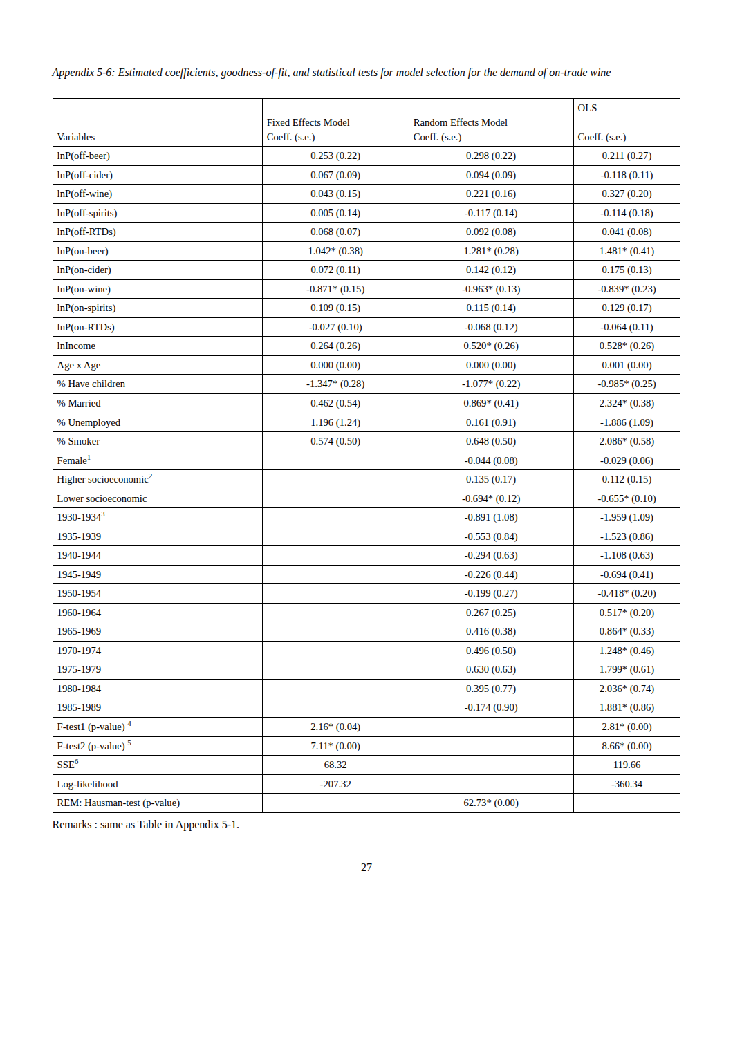Appendix 5-6: Estimated coefficients, goodness-of-fit, and statistical tests for model selection for the demand of on-trade wine
| Variables | Fixed Effects Model Coeff. (s.e.) | Random Effects Model Coeff. (s.e.) | OLS Coeff. (s.e.) |
| --- | --- | --- | --- |
| lnP(off-beer) | 0.253 (0.22) | 0.298 (0.22) | 0.211 (0.27) |
| lnP(off-cider) | 0.067 (0.09) | 0.094 (0.09) | -0.118 (0.11) |
| lnP(off-wine) | 0.043 (0.15) | 0.221 (0.16) | 0.327 (0.20) |
| lnP(off-spirits) | 0.005 (0.14) | -0.117 (0.14) | -0.114 (0.18) |
| lnP(off-RTDs) | 0.068 (0.07) | 0.092 (0.08) | 0.041 (0.08) |
| lnP(on-beer) | 1.042* (0.38) | 1.281* (0.28) | 1.481* (0.41) |
| lnP(on-cider) | 0.072 (0.11) | 0.142 (0.12) | 0.175 (0.13) |
| lnP(on-wine) | -0.871* (0.15) | -0.963* (0.13) | -0.839* (0.23) |
| lnP(on-spirits) | 0.109 (0.15) | 0.115 (0.14) | 0.129 (0.17) |
| lnP(on-RTDs) | -0.027 (0.10) | -0.068 (0.12) | -0.064 (0.11) |
| lnIncome | 0.264 (0.26) | 0.520* (0.26) | 0.528* (0.26) |
| Age x Age | 0.000 (0.00) | 0.000 (0.00) | 0.001 (0.00) |
| % Have children | -1.347* (0.28) | -1.077* (0.22) | -0.985* (0.25) |
| % Married | 0.462 (0.54) | 0.869* (0.41) | 2.324* (0.38) |
| % Unemployed | 1.196 (1.24) | 0.161 (0.91) | -1.886 (1.09) |
| % Smoker | 0.574 (0.50) | 0.648 (0.50) | 2.086* (0.58) |
| Female 1 | | -0.044 (0.08) | -0.029 (0.06) |
| Higher socioeconomic 2 | | 0.135 (0.17) | 0.112 (0.15) |
| Lower socioeconomic | | -0.694* (0.12) | -0.655* (0.10) |
| 1930-1934 3 | | -0.891 (1.08) | -1.959 (1.09) |
| 1935-1939 | | -0.553 (0.84) | -1.523 (0.86) |
| 1940-1944 | | -0.294 (0.63) | -1.108 (0.63) |
| 1945-1949 | | -0.226 (0.44) | -0.694 (0.41) |
| 1950-1954 | | -0.199 (0.27) | -0.418* (0.20) |
| 1960-1964 | | 0.267 (0.25) | 0.517* (0.20) |
| 1965-1969 | | 0.416 (0.38) | 0.864* (0.33) |
| 1970-1974 | | 0.496 (0.50) | 1.248* (0.46) |
| 1975-1979 | | 0.630 (0.63) | 1.799* (0.61) |
| 1980-1984 | | 0.395 (0.77) | 2.036* (0.74) |
| 1985-1989 | | -0.174 (0.90) | 1.881* (0.86) |
| F-test1 (p-value) 4 | 2.16* (0.04) | | 2.81* (0.00) |
| F-test2 (p-value) 5 | 7.11* (0.00) | | 8.66* (0.00) |
| SSE 6 | 68.32 | | 119.66 |
| Log-likelihood | -207.32 | | -360.34 |
| REM: Hausman-test (p-value) | | 62.73* (0.00) | |
Remarks : same as Table in Appendix 5-1.
27